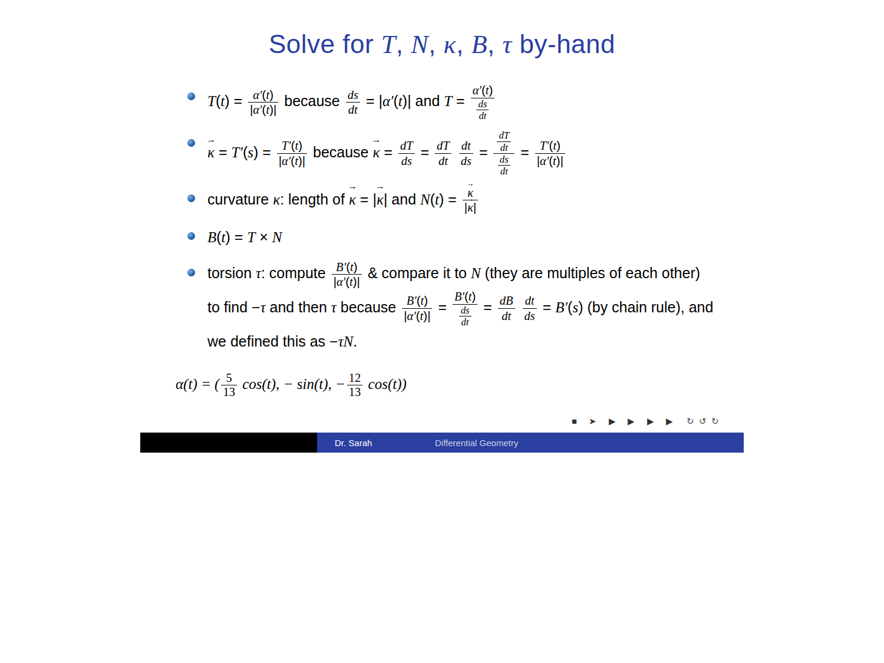Solve for T, N, κ, B, τ by-hand
T(t) = α′(t)|α′(t)| because ds dt = |α′(t)| and T = α′(t) ds dt
κ = T′(s) = T′(t)|α′(t)| because κ = dT ds = dT dt dt ds = dT dt ds dt = T′(t)|α′(t)|
curvature κ: length of κ = |κ| and N(t) = κ|κ|
B(t) = T × N
torsion τ: compute B′(t)|α′(t)| & compare it to N (they are multiples of each other) to find −τ and then τ because B′(t)|α′(t)| = B′(t) ds dt = dB dt dt ds = B′(s) (by chain rule), and we defined this as −τN.
α(t) = (513 cos(t), − sin(t), −1213 cos(t))
■ ➤ ▶ ▶ ▶ ▶ ↻ ↺ ↻
Dr. Sarah Differential Geometry